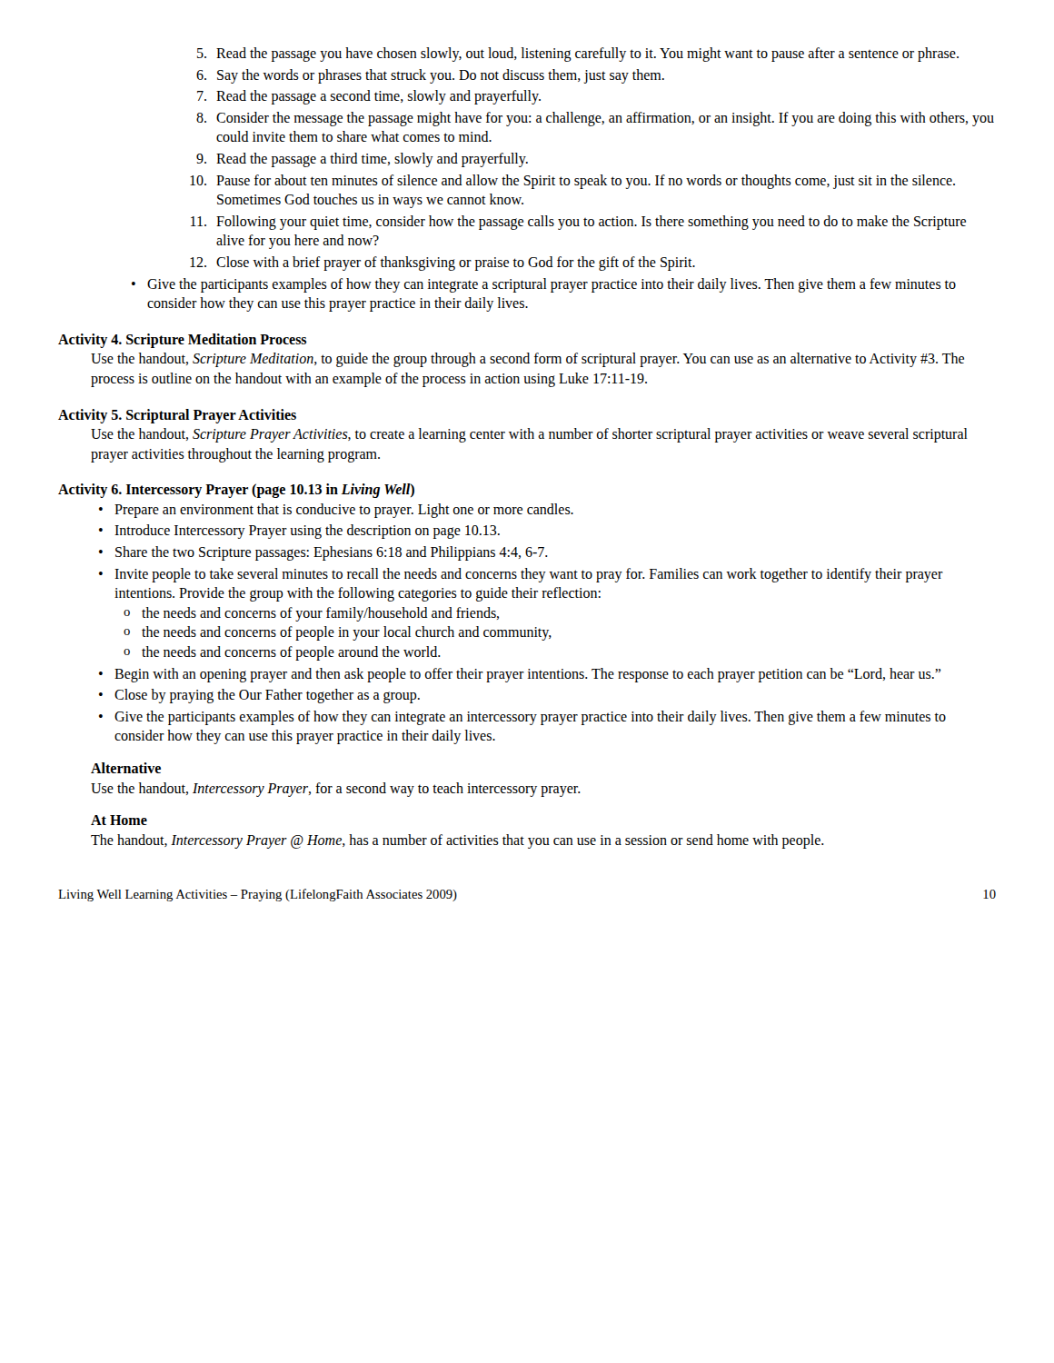Read the passage you have chosen slowly, out loud, listening carefully to it. You might want to pause after a sentence or phrase.
Say the words or phrases that struck you. Do not discuss them, just say them.
Read the passage a second time, slowly and prayerfully.
Consider the message the passage might have for you: a challenge, an affirmation, or an insight. If you are doing this with others, you could invite them to share what comes to mind.
Read the passage a third time, slowly and prayerfully.
Pause for about ten minutes of silence and allow the Spirit to speak to you. If no words or thoughts come, just sit in the silence. Sometimes God touches us in ways we cannot know.
Following your quiet time, consider how the passage calls you to action. Is there something you need to do to make the Scripture alive for you here and now?
Close with a brief prayer of thanksgiving or praise to God for the gift of the Spirit.
Give the participants examples of how they can integrate a scriptural prayer practice into their daily lives. Then give them a few minutes to consider how they can use this prayer practice in their daily lives.
Activity 4. Scripture Meditation Process
Use the handout, Scripture Meditation, to guide the group through a second form of scriptural prayer. You can use as an alternative to Activity #3. The process is outline on the handout with an example of the process in action using Luke 17:11-19.
Activity 5. Scriptural Prayer Activities
Use the handout, Scripture Prayer Activities, to create a learning center with a number of shorter scriptural prayer activities or weave several scriptural prayer activities throughout the learning program.
Activity 6. Intercessory Prayer (page 10.13 in Living Well)
Prepare an environment that is conducive to prayer. Light one or more candles.
Introduce Intercessory Prayer using the description on page 10.13.
Share the two Scripture passages: Ephesians 6:18 and Philippians 4:4, 6-7.
Invite people to take several minutes to recall the needs and concerns they want to pray for. Families can work together to identify their prayer intentions. Provide the group with the following categories to guide their reflection:
the needs and concerns of your family/household and friends,
the needs and concerns of people in your local church and community,
the needs and concerns of people around the world.
Begin with an opening prayer and then ask people to offer their prayer intentions. The response to each prayer petition can be “Lord, hear us.”
Close by praying the Our Father together as a group.
Give the participants examples of how they can integrate an intercessory prayer practice into their daily lives. Then give them a few minutes to consider how they can use this prayer practice in their daily lives.
Alternative
Use the handout, Intercessory Prayer, for a second way to teach intercessory prayer.
At Home
The handout, Intercessory Prayer @ Home, has a number of activities that you can use in a session or send home with people.
Living Well Learning Activities – Praying (LifelongFaith Associates 2009) 10